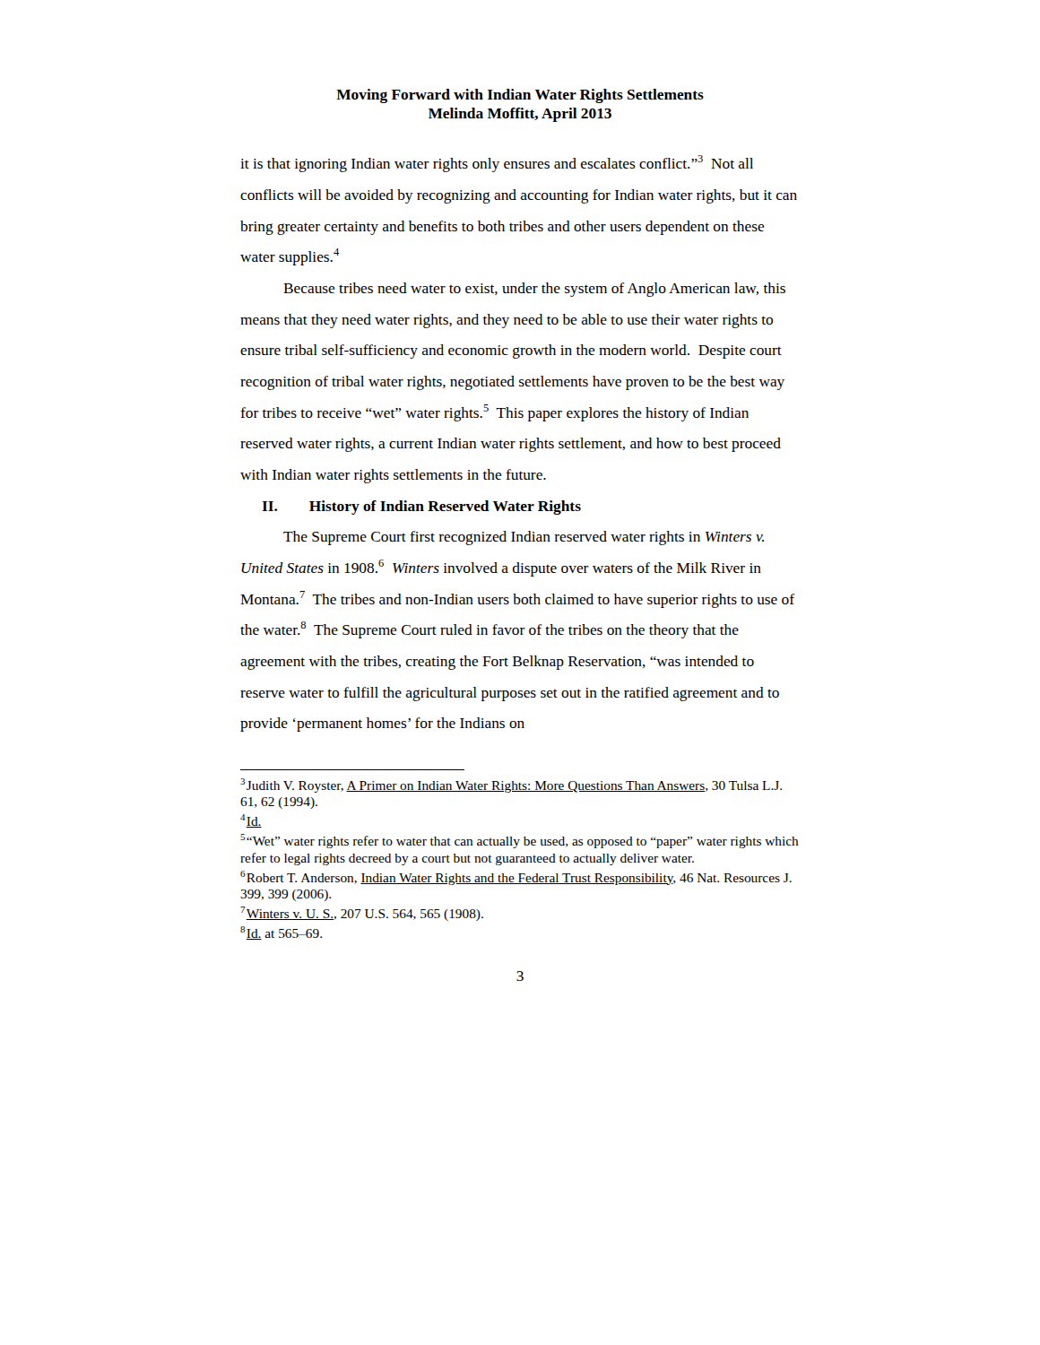Moving Forward with Indian Water Rights Settlements Melinda Moffitt, April 2013
it is that ignoring Indian water rights only ensures and escalates conflict.”3 Not all conflicts will be avoided by recognizing and accounting for Indian water rights, but it can bring greater certainty and benefits to both tribes and other users dependent on these water supplies.4
Because tribes need water to exist, under the system of Anglo American law, this means that they need water rights, and they need to be able to use their water rights to ensure tribal self-sufficiency and economic growth in the modern world. Despite court recognition of tribal water rights, negotiated settlements have proven to be the best way for tribes to receive “wet” water rights.5 This paper explores the history of Indian reserved water rights, a current Indian water rights settlement, and how to best proceed with Indian water rights settlements in the future.
II. History of Indian Reserved Water Rights
The Supreme Court first recognized Indian reserved water rights in Winters v. United States in 1908.6 Winters involved a dispute over waters of the Milk River in Montana.7 The tribes and non-Indian users both claimed to have superior rights to use of the water.8 The Supreme Court ruled in favor of the tribes on the theory that the agreement with the tribes, creating the Fort Belknap Reservation, “was intended to reserve water to fulfill the agricultural purposes set out in the ratified agreement and to provide ‘permanent homes’ for the Indians on
3 Judith V. Royster, A Primer on Indian Water Rights: More Questions Than Answers, 30 Tulsa L.J. 61, 62 (1994).
4 Id.
5“Wet” water rights refer to water that can actually be used, as opposed to “paper” water rights which refer to legal rights decreed by a court but not guaranteed to actually deliver water.
6 Robert T. Anderson, Indian Water Rights and the Federal Trust Responsibility, 46 Nat. Resources J. 399, 399 (2006).
7 Winters v. U. S., 207 U.S. 564, 565 (1908).
8 Id. at 565–69.
3